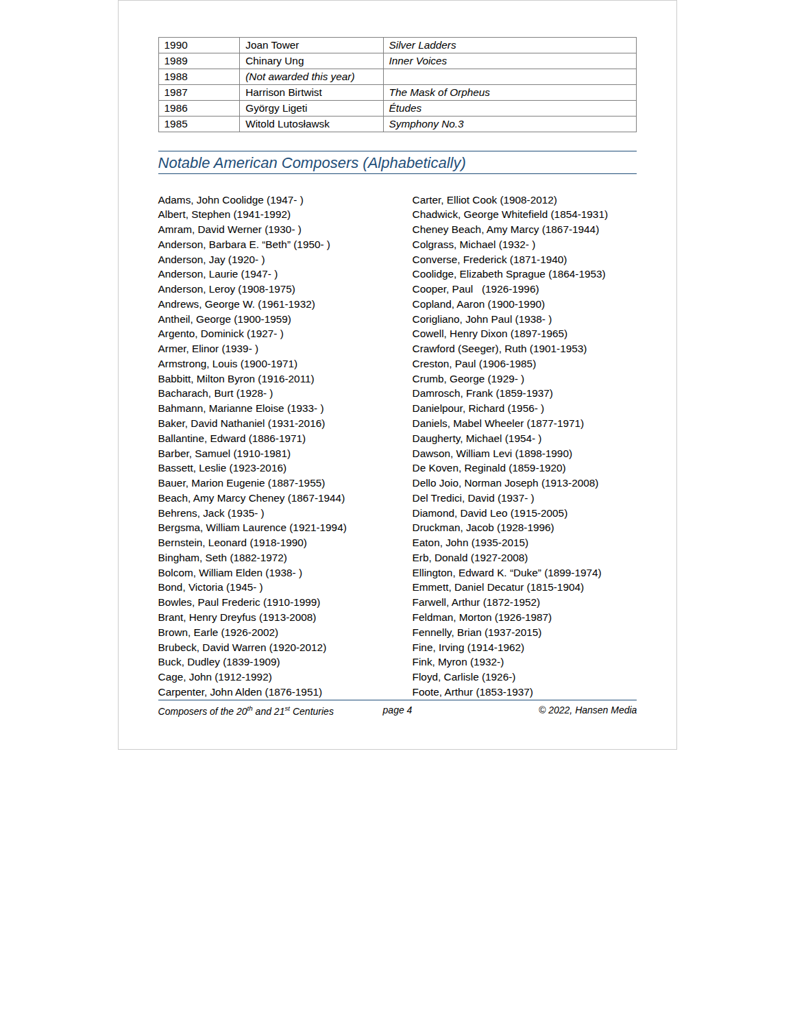| 1990 | Joan Tower | Silver Ladders |
| 1989 | Chinary Ung | Inner Voices |
| 1988 | (Not awarded this year) | |
| 1987 | Harrison Birtwist | The Mask of Orpheus |
| 1986 | György Ligeti | Études |
| 1985 | Witold Lutosławsk | Symphony No.3 |
Notable American Composers (Alphabetically)
Adams, John Coolidge (1947- )
Albert, Stephen (1941-1992)
Amram, David Werner (1930- )
Anderson, Barbara E. “Beth” (1950- )
Anderson, Jay (1920- )
Anderson, Laurie (1947- )
Anderson, Leroy (1908-1975)
Andrews, George W. (1961-1932)
Antheil, George (1900-1959)
Argento, Dominick (1927- )
Armer, Elinor (1939- )
Armstrong, Louis (1900-1971)
Babbitt, Milton Byron (1916-2011)
Bacharach, Burt (1928- )
Bahmann, Marianne Eloise (1933- )
Baker, David Nathaniel (1931-2016)
Ballantine, Edward (1886-1971)
Barber, Samuel (1910-1981)
Bassett, Leslie (1923-2016)
Bauer, Marion Eugenie (1887-1955)
Beach, Amy Marcy Cheney (1867-1944)
Behrens, Jack (1935- )
Bergsma, William Laurence (1921-1994)
Bernstein, Leonard (1918-1990)
Bingham, Seth (1882-1972)
Bolcom, William Elden (1938- )
Bond, Victoria (1945- )
Bowles, Paul Frederic (1910-1999)
Brant, Henry Dreyfus (1913-2008)
Brown, Earle (1926-2002)
Brubeck, David Warren (1920-2012)
Buck, Dudley (1839-1909)
Cage, John (1912-1992)
Carpenter, John Alden (1876-1951)
Carter, Elliot Cook (1908-2012)
Chadwick, George Whitefield (1854-1931)
Cheney Beach, Amy Marcy (1867-1944)
Colgrass, Michael (1932- )
Converse, Frederick (1871-1940)
Coolidge, Elizabeth Sprague (1864-1953)
Cooper, Paul (1926-1996)
Copland, Aaron (1900-1990)
Corigliano, John Paul (1938- )
Cowell, Henry Dixon (1897-1965)
Crawford (Seeger), Ruth (1901-1953)
Creston, Paul (1906-1985)
Crumb, George (1929- )
Damrosch, Frank (1859-1937)
Danielpour, Richard (1956- )
Daniels, Mabel Wheeler (1877-1971)
Daugherty, Michael (1954- )
Dawson, William Levi (1898-1990)
De Koven, Reginald (1859-1920)
Dello Joio, Norman Joseph (1913-2008)
Del Tredici, David (1937- )
Diamond, David Leo (1915-2005)
Druckman, Jacob (1928-1996)
Eaton, John (1935-2015)
Erb, Donald (1927-2008)
Ellington, Edward K. “Duke” (1899-1974)
Emmett, Daniel Decatur (1815-1904)
Farwell, Arthur (1872-1952)
Feldman, Morton (1926-1987)
Fennelly, Brian (1937-2015)
Fine, Irving (1914-1962)
Fink, Myron (1932-)
Floyd, Carlisle (1926-)
Foote, Arthur (1853-1937)
Composers of the 20th and 21st Centuries
page 4
© 2022, Hansen Media